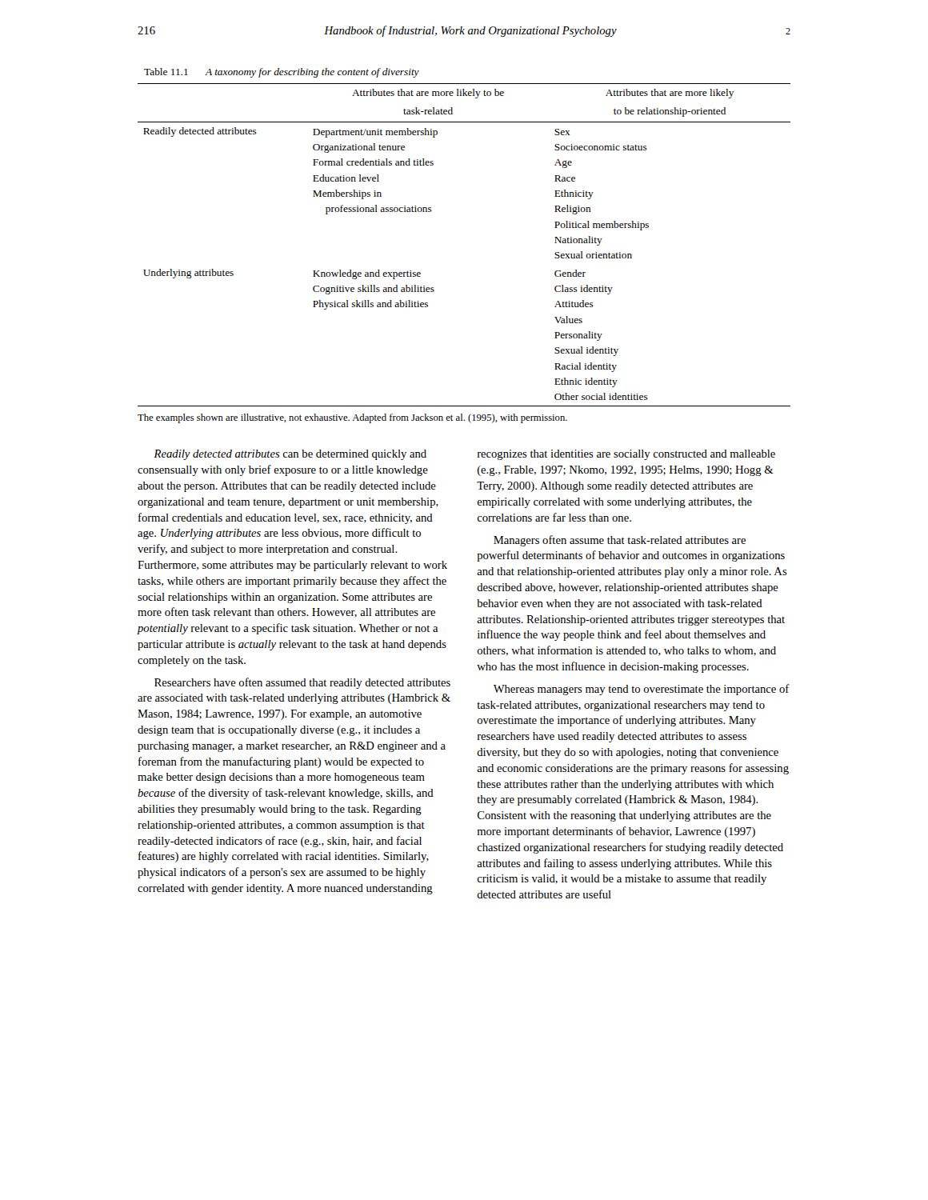216 Handbook of Industrial, Work and Organizational Psychology 2
Table 11.1 A taxonomy for describing the content of diversity
| | Attributes that are more likely to be | Attributes that are more likely |
| --- | --- | --- |
| | task-related | to be relationship-oriented |
| Readily detected attributes | Department/unit membership Organizational tenure Formal credentials and titles Education level Memberships in professional associations | Sex Socioeconomic status Age Race Ethnicity Religion Political memberships Nationality Sexual orientation |
| Underlying attributes | Knowledge and expertise Cognitive skills and abilities Physical skills and abilities | Gender Class identity Attitudes Values Personality Sexual identity Racial identity Ethnic identity Other social identities |
The examples shown are illustrative, not exhaustive. Adapted from Jackson et al. (1995), with permission.
Readily detected attributes can be determined quickly and consensually with only brief exposure to or a little knowledge about the person. Attributes that can be readily detected include organizational and team tenure, department or unit membership, formal credentials and education level, sex, race, ethnicity, and age. Underlying attributes are less obvious, more difficult to verify, and subject to more interpretation and construal. Furthermore, some attributes may be particularly relevant to work tasks, while others are important primarily because they affect the social relationships within an organization. Some attributes are more often task relevant than others. However, all attributes are potentially relevant to a specific task situation. Whether or not a particular attribute is actually relevant to the task at hand depends completely on the task.
Researchers have often assumed that readily detected attributes are associated with task-related underlying attributes (Hambrick & Mason, 1984; Lawrence, 1997). For example, an automotive design team that is occupationally diverse (e.g., it includes a purchasing manager, a market researcher, an R&D engineer and a foreman from the manufacturing plant) would be expected to make better design decisions than a more homogeneous team because of the diversity of task-relevant knowledge, skills, and abilities they presumably would bring to the task. Regarding relationship-oriented attributes, a common assumption is that readily-detected indicators of race (e.g., skin, hair, and facial features) are highly correlated with racial identities. Similarly, physical indicators of a person's sex are assumed to be highly correlated with gender identity. A more nuanced understanding recognizes that identities are socially constructed and malleable (e.g., Frable, 1997; Nkomo, 1992, 1995; Helms, 1990; Hogg & Terry, 2000). Although some readily detected attributes are empirically correlated with some underlying attributes, the correlations are far less than one.
Managers often assume that task-related attributes are powerful determinants of behavior and outcomes in organizations and that relationship-oriented attributes play only a minor role. As described above, however, relationship-oriented attributes shape behavior even when they are not associated with task-related attributes. Relationship-oriented attributes trigger stereotypes that influence the way people think and feel about themselves and others, what information is attended to, who talks to whom, and who has the most influence in decision-making processes.
Whereas managers may tend to overestimate the importance of task-related attributes, organizational researchers may tend to overestimate the importance of underlying attributes. Many researchers have used readily detected attributes to assess diversity, but they do so with apologies, noting that convenience and economic considerations are the primary reasons for assessing these attributes rather than the underlying attributes with which they are presumably correlated (Hambrick & Mason, 1984). Consistent with the reasoning that underlying attributes are the more important determinants of behavior, Lawrence (1997) chastized organizational researchers for studying readily detected attributes and failing to assess underlying attributes. While this criticism is valid, it would be a mistake to assume that readily detected attributes are useful